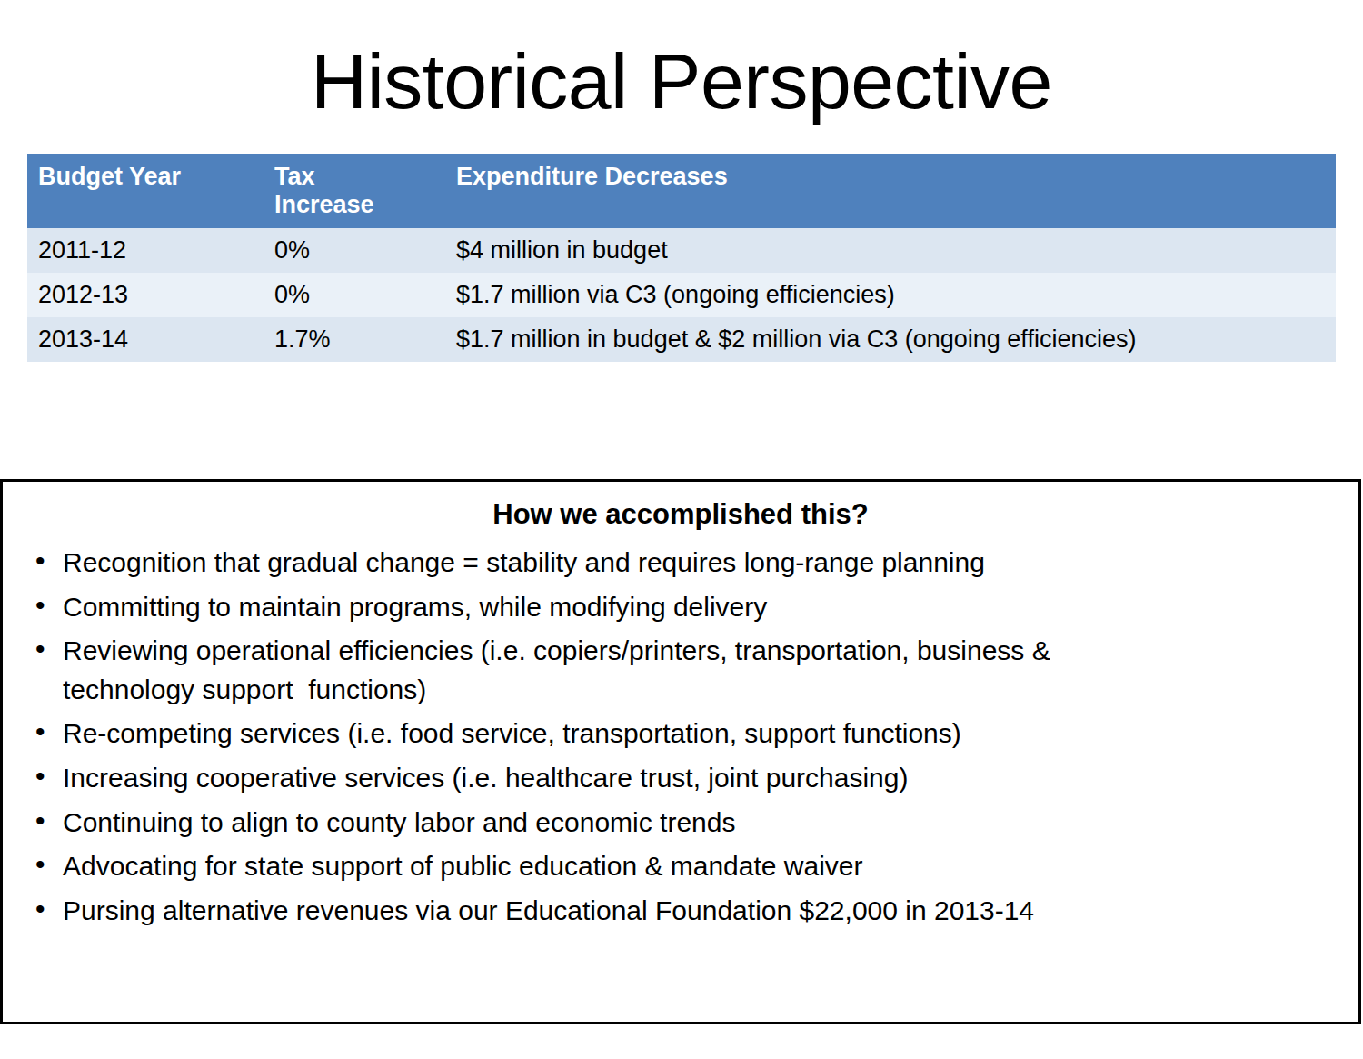Historical Perspective
| Budget Year | Tax Increase | Expenditure Decreases |
| --- | --- | --- |
| 2011-12 | 0% | $4 million in budget |
| 2012-13 | 0% | $1.7 million via C3 (ongoing efficiencies) |
| 2013-14 | 1.7% | $1.7 million in budget & $2 million via C3 (ongoing efficiencies) |
How we accomplished this?
Recognition that gradual change = stability and requires long-range planning
Committing to maintain programs, while modifying delivery
Reviewing operational efficiencies (i.e. copiers/printers, transportation, business &technology support functions)
Re-competing services (i.e. food service, transportation, support functions)
Increasing cooperative services (i.e. healthcare trust, joint purchasing)
Continuing to align to county labor and economic trends
Advocating for state support of public education & mandate waiver
Pursing alternative revenues via our Educational Foundation $22,000 in 2013-14